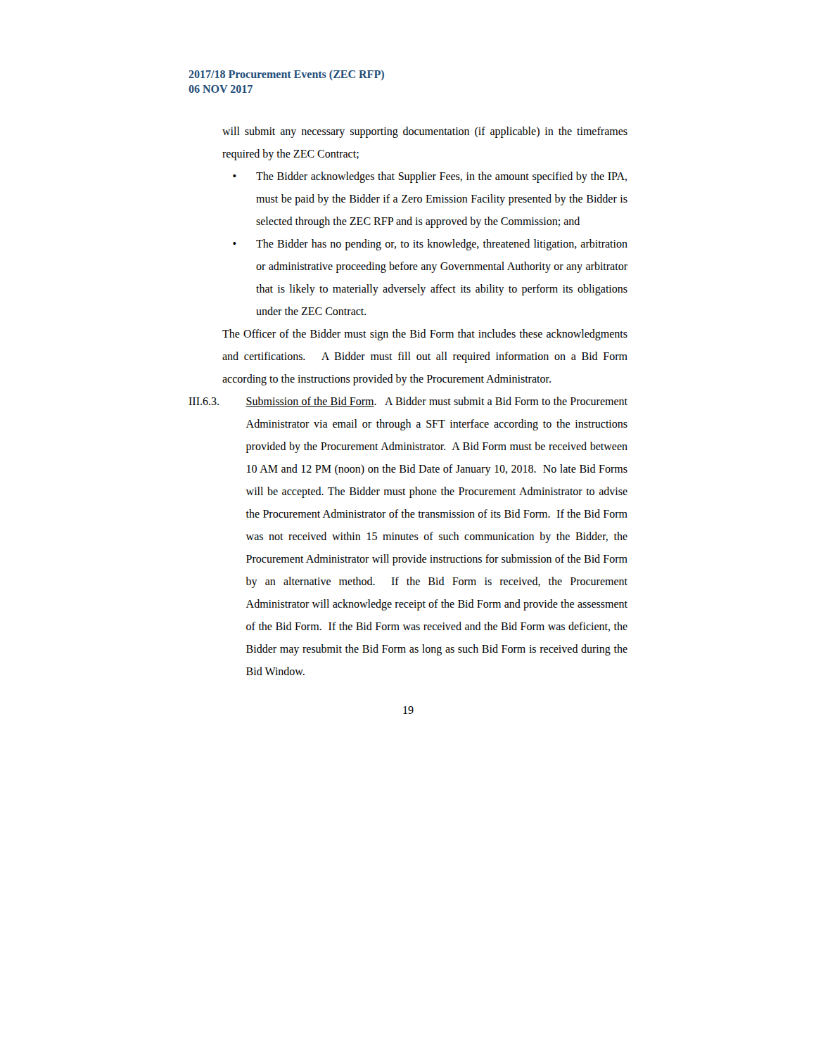2017/18 Procurement Events (ZEC RFP) 06 NOV 2017
will submit any necessary supporting documentation (if applicable) in the timeframes required by the ZEC Contract;
The Bidder acknowledges that Supplier Fees, in the amount specified by the IPA, must be paid by the Bidder if a Zero Emission Facility presented by the Bidder is selected through the ZEC RFP and is approved by the Commission; and
The Bidder has no pending or, to its knowledge, threatened litigation, arbitration or administrative proceeding before any Governmental Authority or any arbitrator that is likely to materially adversely affect its ability to perform its obligations under the ZEC Contract.
The Officer of the Bidder must sign the Bid Form that includes these acknowledgments and certifications. A Bidder must fill out all required information on a Bid Form according to the instructions provided by the Procurement Administrator.
III.6.3.
Submission of the Bid Form. A Bidder must submit a Bid Form to the Procurement Administrator via email or through a SFT interface according to the instructions provided by the Procurement Administrator. A Bid Form must be received between 10 AM and 12 PM (noon) on the Bid Date of January 10, 2018. No late Bid Forms will be accepted. The Bidder must phone the Procurement Administrator to advise the Procurement Administrator of the transmission of its Bid Form. If the Bid Form was not received within 15 minutes of such communication by the Bidder, the Procurement Administrator will provide instructions for submission of the Bid Form by an alternative method. If the Bid Form is received, the Procurement Administrator will acknowledge receipt of the Bid Form and provide the assessment of the Bid Form. If the Bid Form was received and the Bid Form was deficient, the Bidder may resubmit the Bid Form as long as such Bid Form is received during the Bid Window.
19